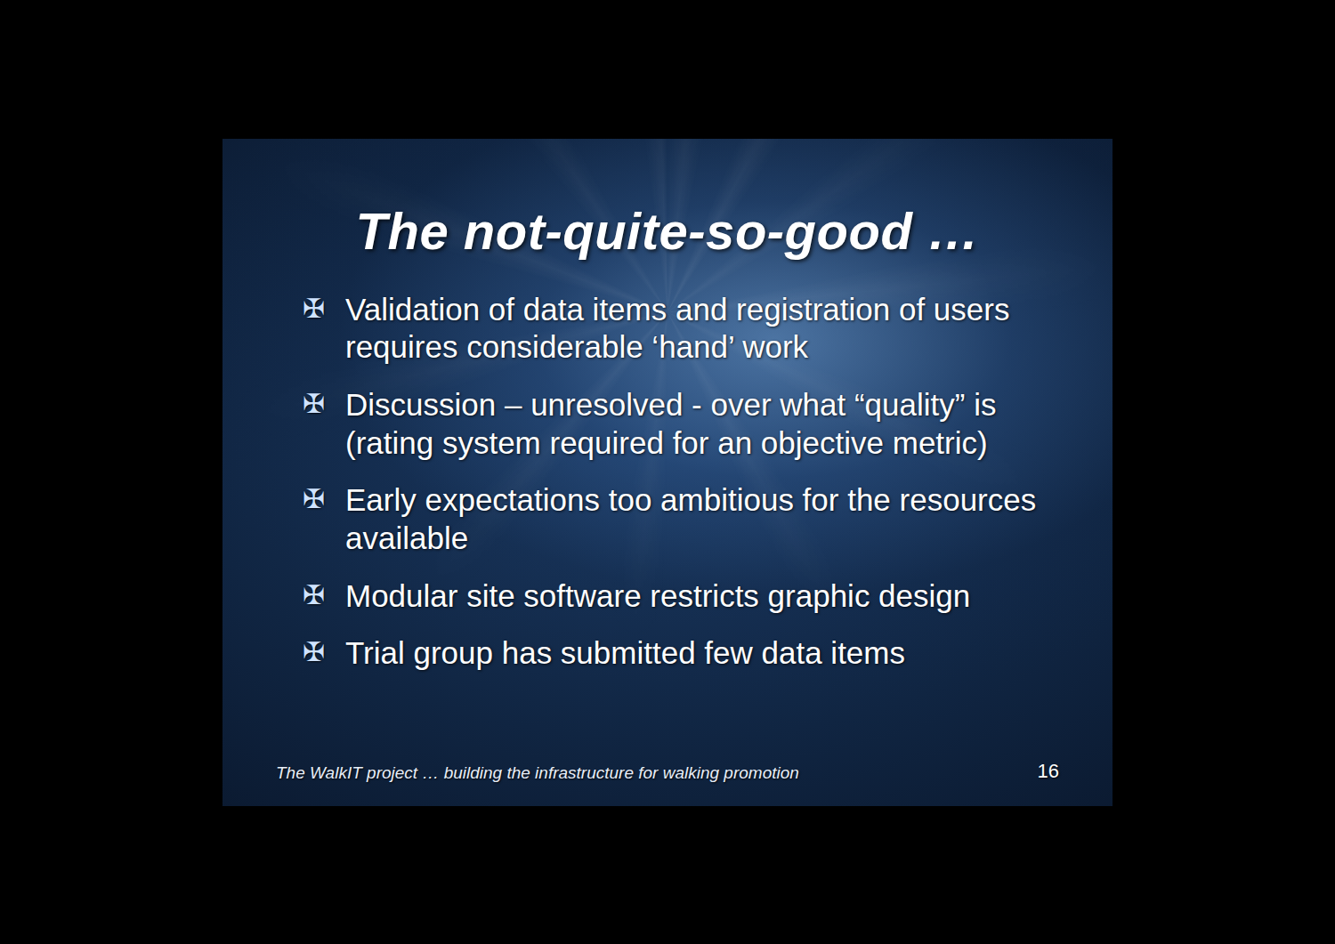The not-quite-so-good …
Validation of data items and registration of users requires considerable ‘hand’ work
Discussion – unresolved - over what “quality” is (rating system required for an objective metric)
Early expectations too ambitious for the resources available
Modular site software restricts graphic design
Trial group has submitted few data items
The WalkIT project … building the infrastructure for walking promotion
16